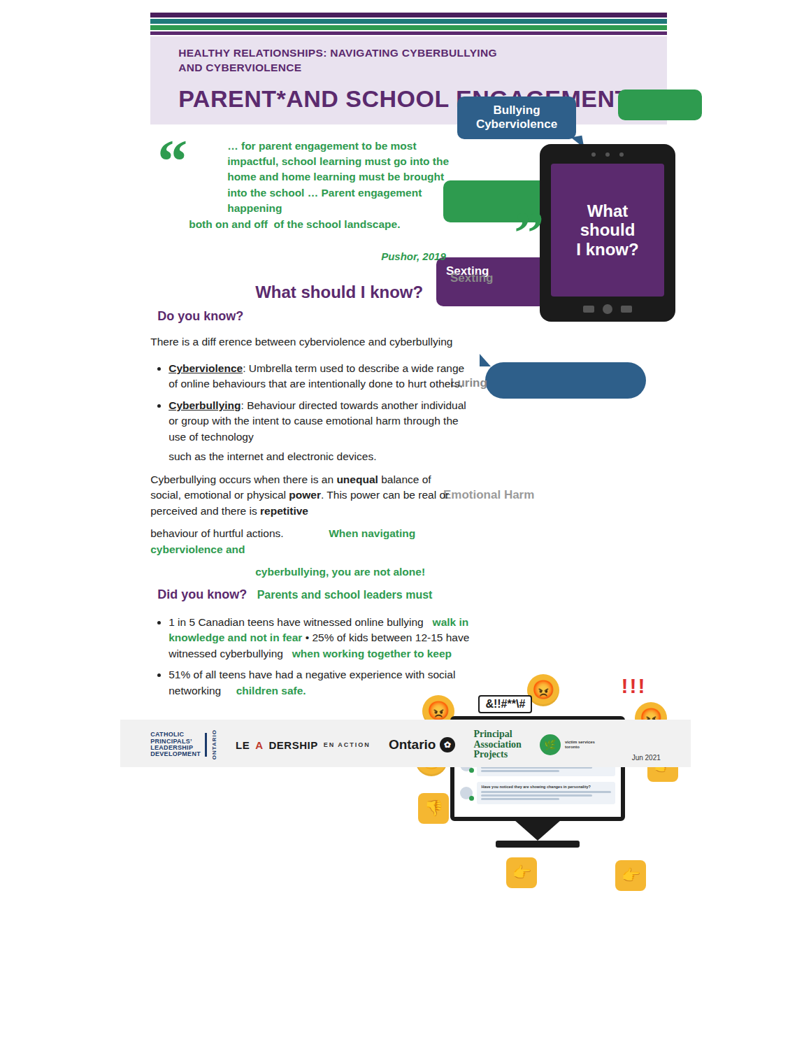Healthy Relationships: Navigating Cyberbullying and Cyberviolence
Parent*and School Engagement
Bullying
Cyberviolence
Sexting
What
should
I know?
Sexting
Luring
Emotional Harm
“ ”
… for parent engagement to be most impactful, school learning must go into the home and home learning must be brought into the school … Parent engagement happening both on and off of the school landscape.
Pushor, 2019
What should I know?
Do you know?
There is a diff erence between cyberviolence and cyberbullying
Cyberviolence: Umbrella term used to describe a wide range of online behaviours that are intentionally done to hurt others.
Cyberbullying: Behaviour directed towards another individual or group with the intent to cause emotional harm through the use of technology
such as the internet and electronic devices.
Cyberbullying occurs when there is an unequal balance of social, emotional or physical power. This power can be real or perceived and there is repetitive
behaviour of hurtful actions. When navigating cyberviolence and
cyberbullying, you are not alone!
Did you know?
Parents and school leaders must
1 in 5 Canadian teens have witnessed online bullying walk in knowledge and not in fear • 25% of kids between 12-15 have witnessed cyberbullying when working together to keep
51% of all teens have had a negative experience with social networking children safe.
😡
😖
😡
😡
👎
👉
👉
👉
!!!
&!!#**\#
You know your child.
Have you noticed they are having trouble sleeping?
Have you noticed they are showing changes in personality?
CATHOLIC
PRINCIPALS’
LEADERSHIP
DEVELOPMENT
ONTARIO
LEADERSHIP EN ACTION
Ontario ✿
Principal
Association
Projects
🌿
victim services
toronto
Jun 2021